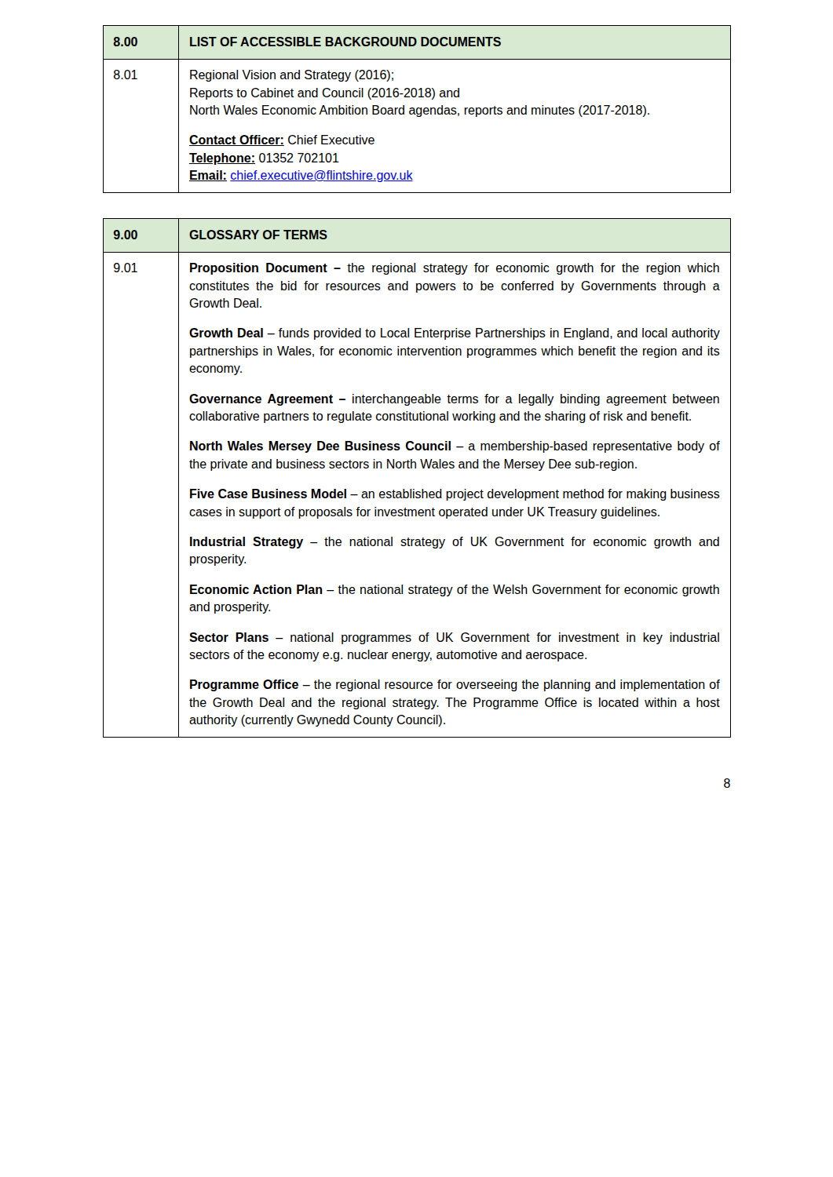| 8.00 | LIST OF ACCESSIBLE BACKGROUND DOCUMENTS |
| --- | --- |
| 8.01 | Regional Vision and Strategy (2016); Reports to Cabinet and Council (2016-2018) and North Wales Economic Ambition Board agendas, reports and minutes (2017-2018). Contact Officer: Chief Executive Telephone: 01352 702101 Email: chief.executive@flintshire.gov.uk |
| 9.00 | GLOSSARY OF TERMS |
| --- | --- |
| 9.01 | Proposition Document – the regional strategy for economic growth for the region which constitutes the bid for resources and powers to be conferred by Governments through a Growth Deal. Growth Deal – funds provided to Local Enterprise Partnerships in England, and local authority partnerships in Wales, for economic intervention programmes which benefit the region and its economy. Governance Agreement – interchangeable terms for a legally binding agreement between collaborative partners to regulate constitutional working and the sharing of risk and benefit. North Wales Mersey Dee Business Council – a membership-based representative body of the private and business sectors in North Wales and the Mersey Dee sub-region. Five Case Business Model – an established project development method for making business cases in support of proposals for investment operated under UK Treasury guidelines. Industrial Strategy – the national strategy of UK Government for economic growth and prosperity. Economic Action Plan – the national strategy of the Welsh Government for economic growth and prosperity. Sector Plans – national programmes of UK Government for investment in key industrial sectors of the economy e.g. nuclear energy, automotive and aerospace. Programme Office – the regional resource for overseeing the planning and implementation of the Growth Deal and the regional strategy. The Programme Office is located within a host authority (currently Gwynedd County Council). |
8